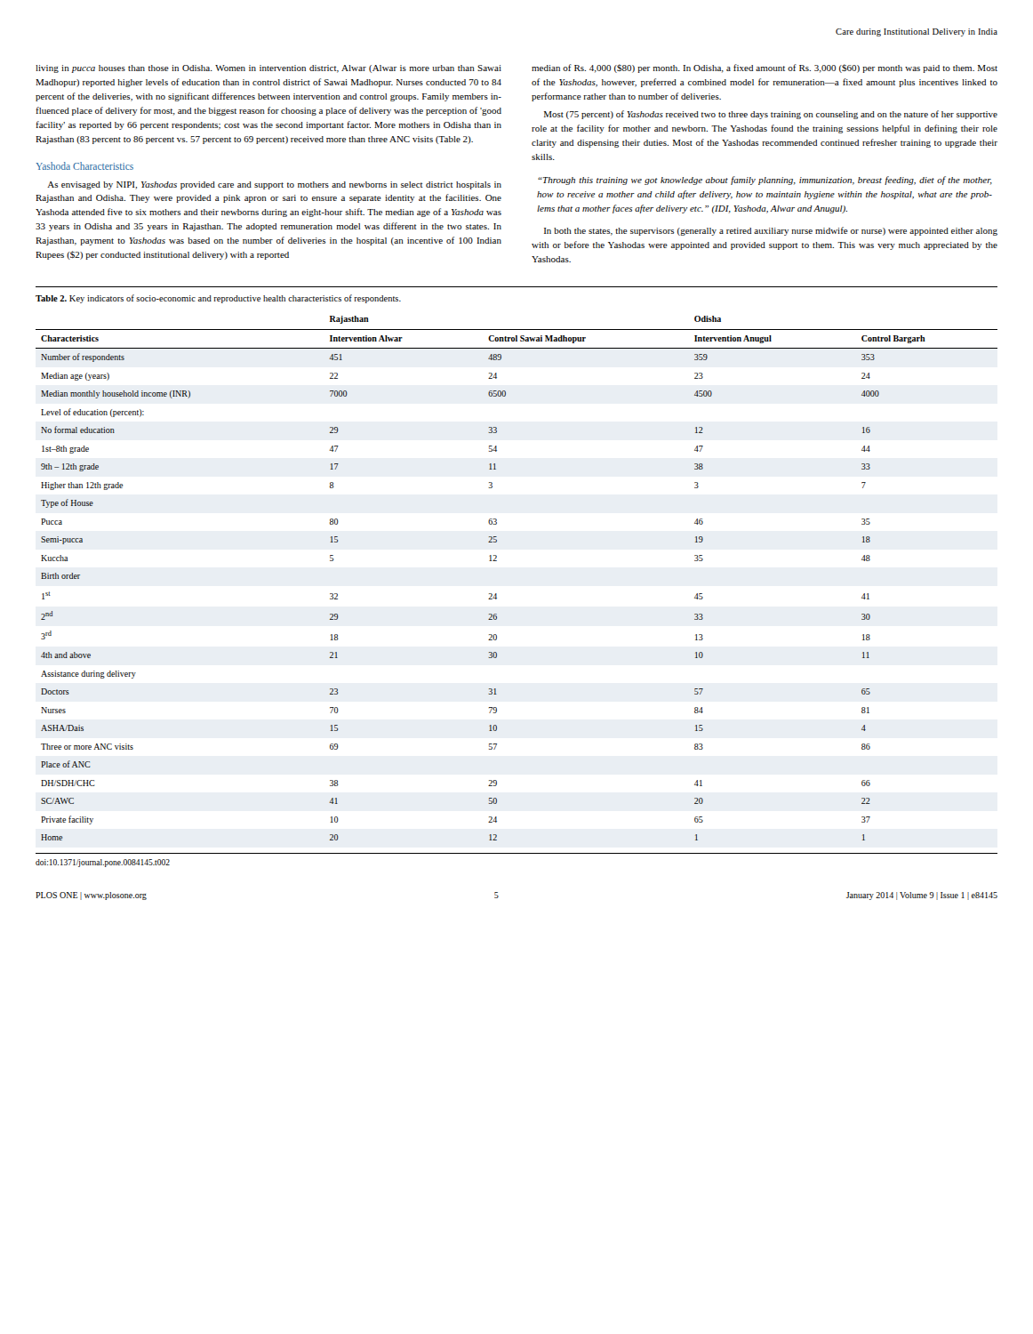Care during Institutional Delivery in India
living in pucca houses than those in Odisha. Women in intervention district, Alwar (Alwar is more urban than Sawai Madhopur) reported higher levels of education than in control district of Sawai Madhopur. Nurses conducted 70 to 84 percent of the deliveries, with no significant differences between intervention and control groups. Family members influenced place of delivery for most, and the biggest reason for choosing a place of delivery was the perception of 'good facility' as reported by 66 percent respondents; cost was the second important factor. More mothers in Odisha than in Rajasthan (83 percent to 86 percent vs. 57 percent to 69 percent) received more than three ANC visits (Table 2).
Yashoda Characteristics
As envisaged by NIPI, Yashodas provided care and support to mothers and newborns in select district hospitals in Rajasthan and Odisha. They were provided a pink apron or sari to ensure a separate identity at the facilities. One Yashoda attended five to six mothers and their newborns during an eight-hour shift. The median age of a Yashoda was 33 years in Odisha and 35 years in Rajasthan. The adopted remuneration model was different in the two states. In Rajasthan, payment to Yashodas was based on the number of deliveries in the hospital (an incentive of 100 Indian Rupees ($2) per conducted institutional delivery) with a reported
median of Rs. 4,000 ($80) per month. In Odisha, a fixed amount of Rs. 3,000 ($60) per month was paid to them. Most of the Yashodas, however, preferred a combined model for remuneration—a fixed amount plus incentives linked to performance rather than to number of deliveries.
Most (75 percent) of Yashodas received two to three days training on counseling and on the nature of her supportive role at the facility for mother and newborn. The Yashodas found the training sessions helpful in defining their role clarity and dispensing their duties. Most of the Yashodas recommended continued refresher training to upgrade their skills.
“Through this training we got knowledge about family planning, immunization, breast feeding, diet of the mother, how to receive a mother and child after delivery, how to maintain hygiene within the hospital, what are the problems that a mother faces after delivery etc.” (IDI, Yashoda, Alwar and Anugul).
In both the states, the supervisors (generally a retired auxiliary nurse midwife or nurse) were appointed either along with or before the Yashodas were appointed and provided support to them. This was very much appreciated by the Yashodas.
Table 2. Key indicators of socio-economic and reproductive health characteristics of respondents.
| | Rajasthan | Odisha |
| --- | --- | --- |
| Characteristics | Intervention Alwar | Control Sawai Madhopur | Intervention Anugul | Control Bargarh |
| Number of respondents | 451 | 489 | 359 | 353 |
| Median age (years) | 22 | 24 | 23 | 24 |
| Median monthly household income (INR) | 7000 | 6500 | 4500 | 4000 |
| Level of education (percent): | | | | |
| No formal education | 29 | 33 | 12 | 16 |
| 1st–8th grade | 47 | 54 | 47 | 44 |
| 9th – 12th grade | 17 | 11 | 38 | 33 |
| Higher than 12th grade | 8 | 3 | 3 | 7 |
| Type of House | | | | |
| Pucca | 80 | 63 | 46 | 35 |
| Semi-pucca | 15 | 25 | 19 | 18 |
| Kuccha | 5 | 12 | 35 | 48 |
| Birth order | | | | |
| 1 st | 32 | 24 | 45 | 41 |
| 2 nd | 29 | 26 | 33 | 30 |
| 3 rd | 18 | 20 | 13 | 18 |
| 4th and above | 21 | 30 | 10 | 11 |
| Assistance during delivery | | | | |
| Doctors | 23 | 31 | 57 | 65 |
| Nurses | 70 | 79 | 84 | 81 |
| ASHA/Dais | 15 | 10 | 15 | 4 |
| Three or more ANC visits | 69 | 57 | 83 | 86 |
| Place of ANC | | | | |
| DH/SDH/CHC | 38 | 29 | 41 | 66 |
| SC/AWC | 41 | 50 | 20 | 22 |
| Private facility | 10 | 24 | 65 | 37 |
| Home | 20 | 12 | 1 | 1 |
doi:10.1371/journal.pone.0084145.t002
PLOS ONE | www.plosone.org
5
January 2014 | Volume 9 | Issue 1 | e84145